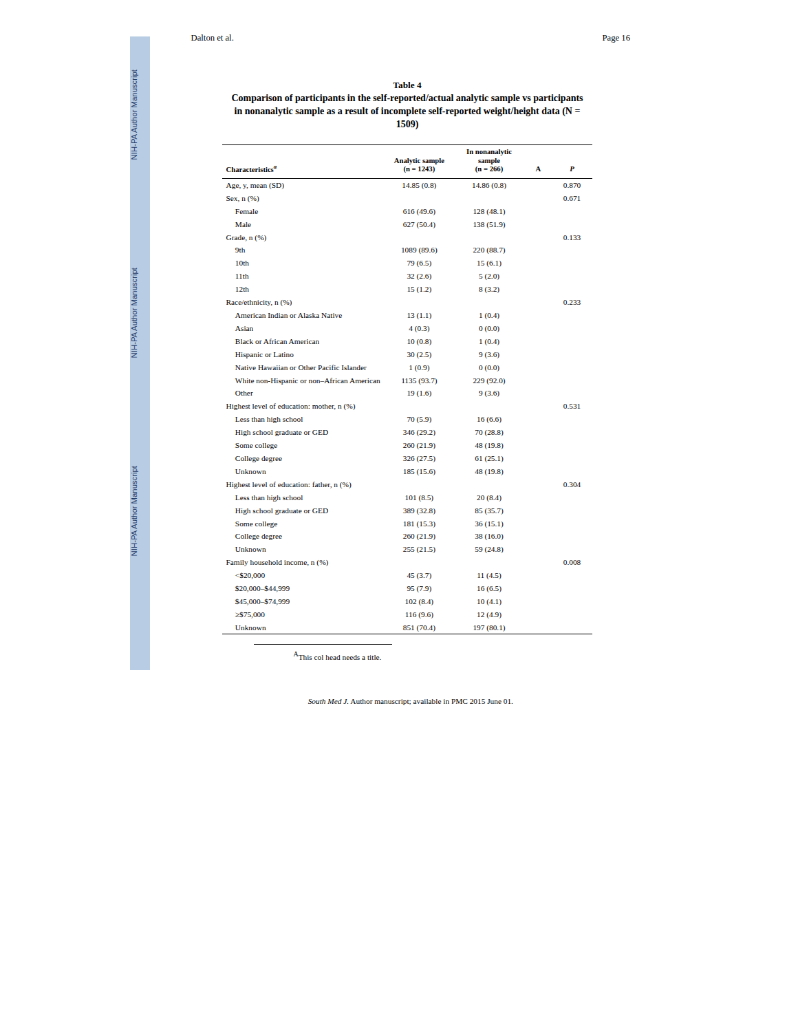NIH-PA Author Manuscript
NIH-PA Author Manuscript
NIH-PA Author Manuscript
Dalton et al.
Page 16
Table 4
Comparison of participants in the self-reported/actual analytic sample vs participants in nonanalytic sample as a result of incomplete self-reported weight/height data (N = 1509)
| Characteristics a | Analytic sample (n = 1243) | In nonanalytic sample (n = 266) | A | P |
| --- | --- | --- | --- | --- |
| Age, y, mean (SD) | 14.85 (0.8) | 14.86 (0.8) | | 0.870 |
| Sex, n (%) | | | | 0.671 |
| Female | 616 (49.6) | 128 (48.1) | | |
| Male | 627 (50.4) | 138 (51.9) | | |
| Grade, n (%) | | | | 0.133 |
| 9th | 1089 (89.6) | 220 (88.7) | | |
| 10th | 79 (6.5) | 15 (6.1) | | |
| 11th | 32 (2.6) | 5 (2.0) | | |
| 12th | 15 (1.2) | 8 (3.2) | | |
| Race/ethnicity, n (%) | | | | 0.233 |
| American Indian or Alaska Native | 13 (1.1) | 1 (0.4) | | |
| Asian | 4 (0.3) | 0 (0.0) | | |
| Black or African American | 10 (0.8) | 1 (0.4) | | |
| Hispanic or Latino | 30 (2.5) | 9 (3.6) | | |
| Native Hawaiian or Other Pacific Islander | 1 (0.9) | 0 (0.0) | | |
| White non-Hispanic or non–African American | 1135 (93.7) | 229 (92.0) | | |
| Other | 19 (1.6) | 9 (3.6) | | |
| Highest level of education: mother, n (%) | | | | 0.531 |
| Less than high school | 70 (5.9) | 16 (6.6) | | |
| High school graduate or GED | 346 (29.2) | 70 (28.8) | | |
| Some college | 260 (21.9) | 48 (19.8) | | |
| College degree | 326 (27.5) | 61 (25.1) | | |
| Unknown | 185 (15.6) | 48 (19.8) | | |
| Highest level of education: father, n (%) | | | | 0.304 |
| Less than high school | 101 (8.5) | 20 (8.4) | | |
| High school graduate or GED | 389 (32.8) | 85 (35.7) | | |
| Some college | 181 (15.3) | 36 (15.1) | | |
| College degree | 260 (21.9) | 38 (16.0) | | |
| Unknown | 255 (21.5) | 59 (24.8) | | |
| Family household income, n (%) | | | | 0.008 |
| <$20,000 | 45 (3.7) | 11 (4.5) | | |
| $20,000–$44,999 | 95 (7.9) | 16 (6.5) | | |
| $45,000–$74,999 | 102 (8.4) | 10 (4.1) | | |
| ≥$75,000 | 116 (9.6) | 12 (4.9) | | |
| Unknown | 851 (70.4) | 197 (80.1) | | |
AThis col head needs a title.
South Med J. Author manuscript; available in PMC 2015 June 01.